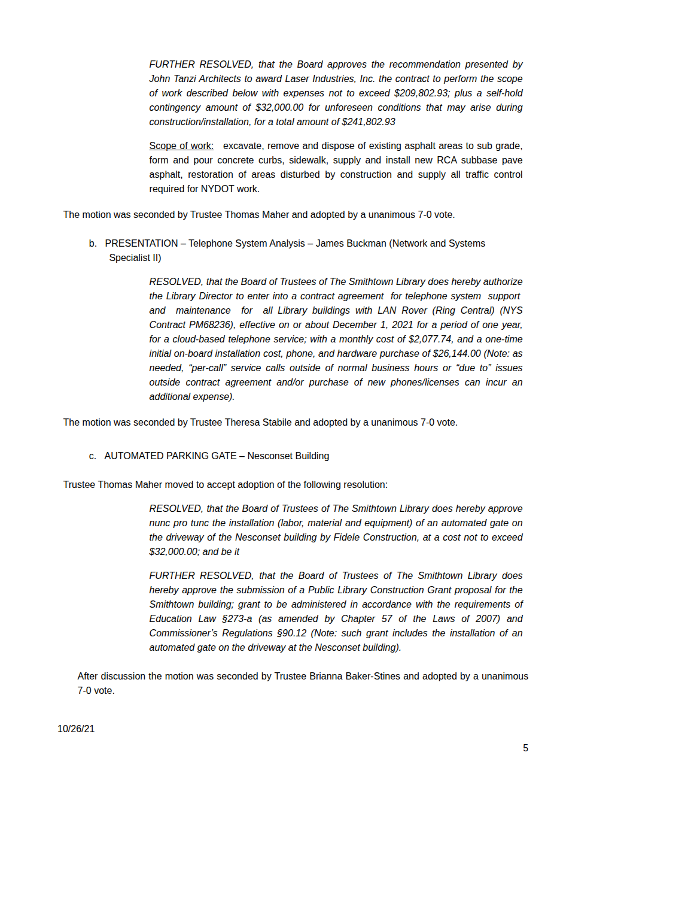FURTHER RESOLVED, that the Board approves the recommendation presented by John Tanzi Architects to award Laser Industries, Inc. the contract to perform the scope of work described below with expenses not to exceed $209,802.93; plus a self-hold contingency amount of $32,000.00 for unforeseen conditions that may arise during construction/installation, for a total amount of $241,802.93
Scope of work: excavate, remove and dispose of existing asphalt areas to sub grade, form and pour concrete curbs, sidewalk, supply and install new RCA subbase pave asphalt, restoration of areas disturbed by construction and supply all traffic control required for NYDOT work.
The motion was seconded by Trustee Thomas Maher and adopted by a unanimous 7-0 vote.
b. PRESENTATION – Telephone System Analysis – James Buckman (Network and Systems Specialist II)
RESOLVED, that the Board of Trustees of The Smithtown Library does hereby authorize the Library Director to enter into a contract agreement for telephone system support and maintenance for all Library buildings with LAN Rover (Ring Central) (NYS Contract PM68236), effective on or about December 1, 2021 for a period of one year, for a cloud-based telephone service; with a monthly cost of $2,077.74, and a one-time initial on-board installation cost, phone, and hardware purchase of $26,144.00 (Note: as needed, “per-call” service calls outside of normal business hours or “due to” issues outside contract agreement and/or purchase of new phones/licenses can incur an additional expense).
The motion was seconded by Trustee Theresa Stabile and adopted by a unanimous 7-0 vote.
c. AUTOMATED PARKING GATE – Nesconset Building
Trustee Thomas Maher moved to accept adoption of the following resolution:
RESOLVED, that the Board of Trustees of The Smithtown Library does hereby approve nunc pro tunc the installation (labor, material and equipment) of an automated gate on the driveway of the Nesconset building by Fidele Construction, at a cost not to exceed $32,000.00; and be it
FURTHER RESOLVED, that the Board of Trustees of The Smithtown Library does hereby approve the submission of a Public Library Construction Grant proposal for the Smithtown building; grant to be administered in accordance with the requirements of Education Law §273-a (as amended by Chapter 57 of the Laws of 2007) and Commissioner’s Regulations §90.12 (Note: such grant includes the installation of an automated gate on the driveway at the Nesconset building).
After discussion the motion was seconded by Trustee Brianna Baker-Stines and adopted by a unanimous 7-0 vote.
10/26/21
5